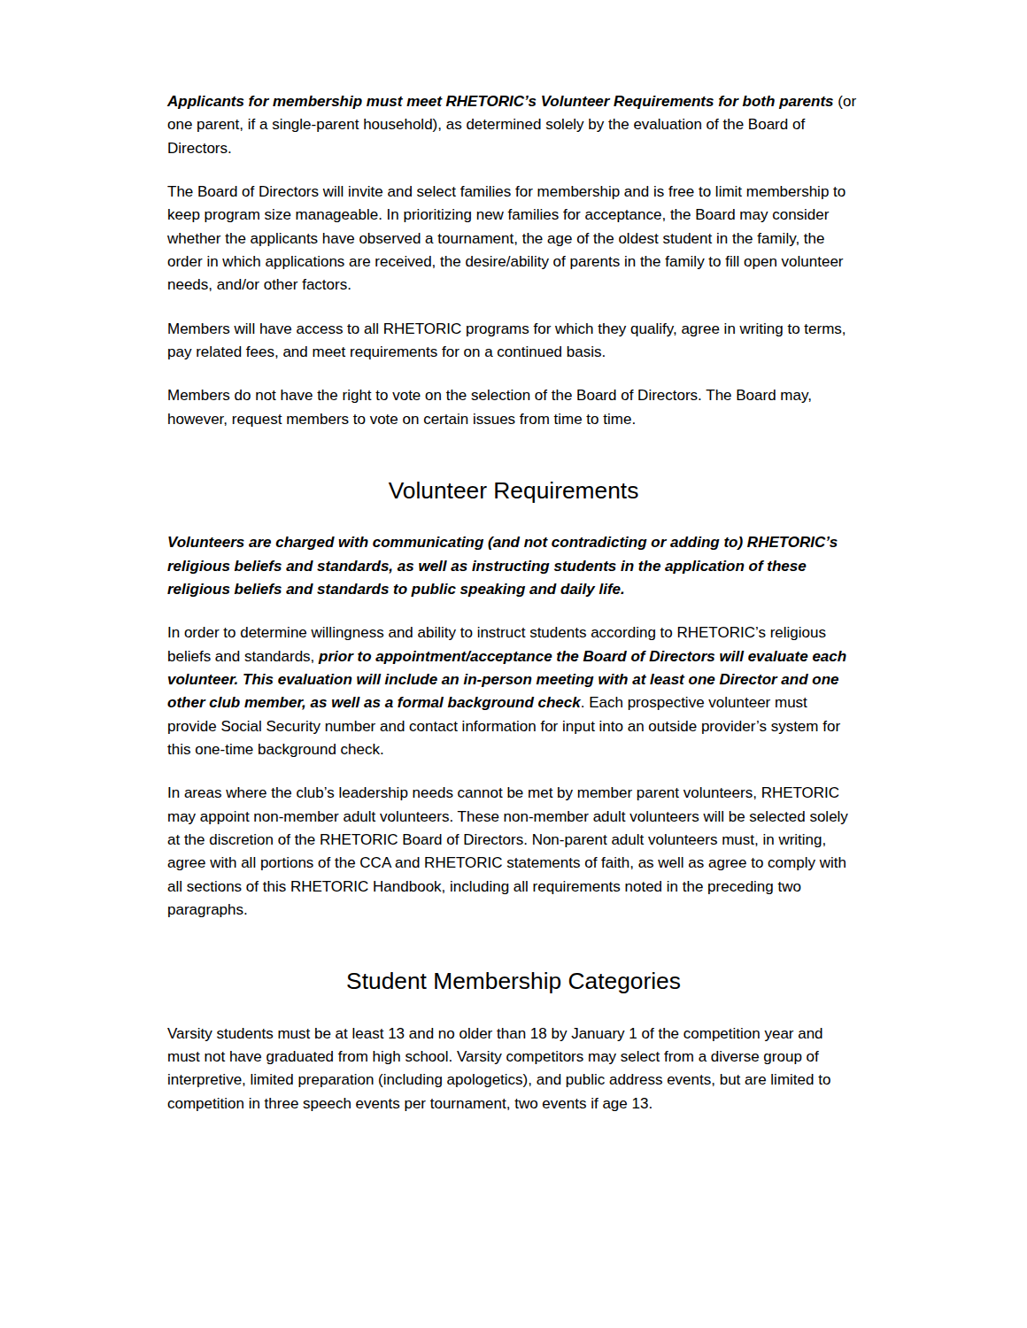Applicants for membership must meet RHETORIC’s Volunteer Requirements for both parents (or one parent, if a single-parent household), as determined solely by the evaluation of the Board of Directors.
The Board of Directors will invite and select families for membership and is free to limit membership to keep program size manageable. In prioritizing new families for acceptance, the Board may consider whether the applicants have observed a tournament, the age of the oldest student in the family, the order in which applications are received, the desire/ability of parents in the family to fill open volunteer needs, and/or other factors.
Members will have access to all RHETORIC programs for which they qualify, agree in writing to terms, pay related fees, and meet requirements for on a continued basis.
Members do not have the right to vote on the selection of the Board of Directors. The Board may, however, request members to vote on certain issues from time to time.
Volunteer Requirements
Volunteers are charged with communicating (and not contradicting or adding to) RHETORIC’s religious beliefs and standards, as well as instructing students in the application of these religious beliefs and standards to public speaking and daily life.
In order to determine willingness and ability to instruct students according to RHETORIC’s religious beliefs and standards, prior to appointment/acceptance the Board of Directors will evaluate each volunteer. This evaluation will include an in-person meeting with at least one Director and one other club member, as well as a formal background check. Each prospective volunteer must provide Social Security number and contact information for input into an outside provider’s system for this one-time background check.
In areas where the club’s leadership needs cannot be met by member parent volunteers, RHETORIC may appoint non-member adult volunteers. These non-member adult volunteers will be selected solely at the discretion of the RHETORIC Board of Directors. Non-parent adult volunteers must, in writing, agree with all portions of the CCA and RHETORIC statements of faith, as well as agree to comply with all sections of this RHETORIC Handbook, including all requirements noted in the preceding two paragraphs.
Student Membership Categories
Varsity students must be at least 13 and no older than 18 by January 1 of the competition year and must not have graduated from high school. Varsity competitors may select from a diverse group of interpretive, limited preparation (including apologetics), and public address events, but are limited to competition in three speech events per tournament, two events if age 13.